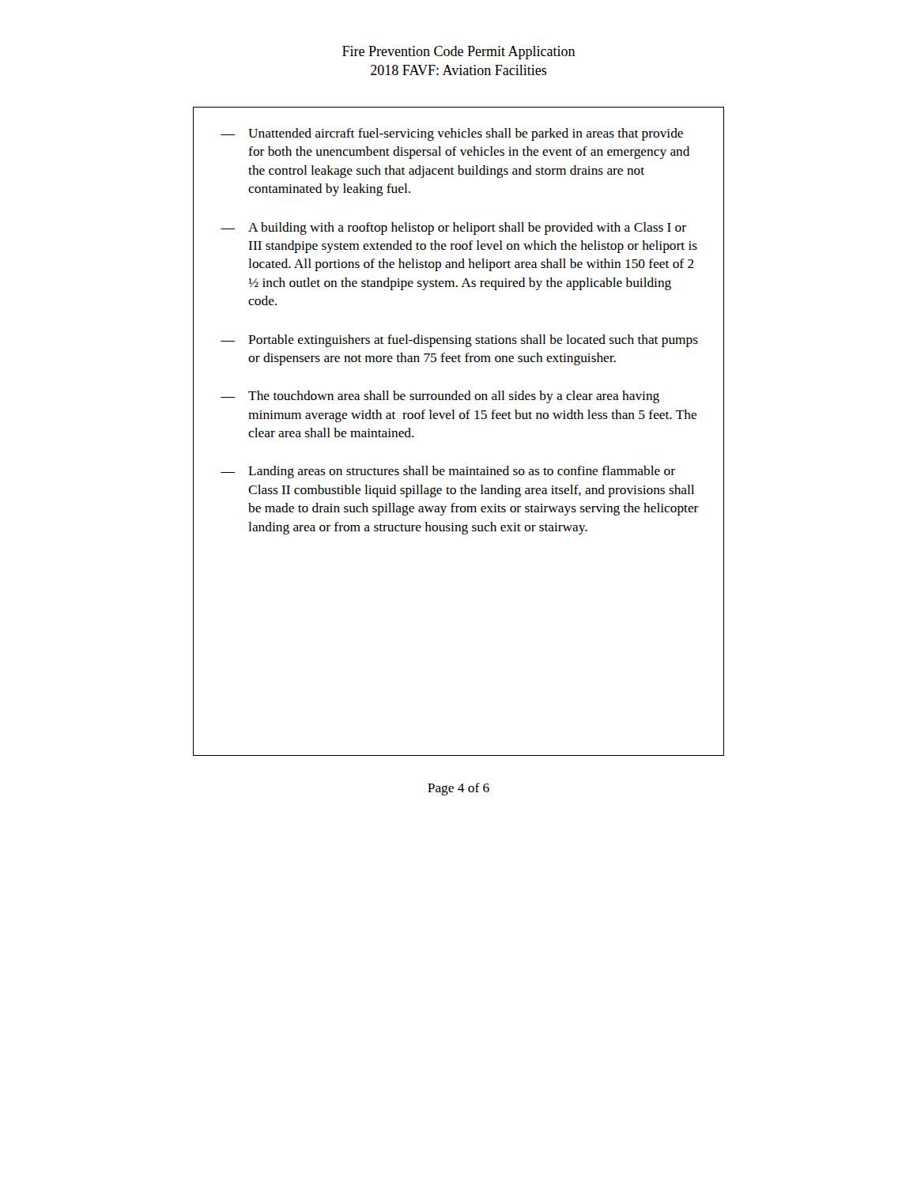Fire Prevention Code Permit Application 2018 FAVF: Aviation Facilities
Unattended aircraft fuel-servicing vehicles shall be parked in areas that provide for both the unencumbent dispersal of vehicles in the event of an emergency and the control leakage such that adjacent buildings and storm drains are not contaminated by leaking fuel.
A building with a rooftop helistop or heliport shall be provided with a Class I or III standpipe system extended to the roof level on which the helistop or heliport is located. All portions of the helistop and heliport area shall be within 150 feet of 2 ½ inch outlet on the standpipe system. As required by the applicable building code.
Portable extinguishers at fuel-dispensing stations shall be located such that pumps or dispensers are not more than 75 feet from one such extinguisher.
The touchdown area shall be surrounded on all sides by a clear area having minimum average width at roof level of 15 feet but no width less than 5 feet. The clear area shall be maintained.
Landing areas on structures shall be maintained so as to confine flammable or Class II combustible liquid spillage to the landing area itself, and provisions shall be made to drain such spillage away from exits or stairways serving the helicopter landing area or from a structure housing such exit or stairway.
Page 4 of 6